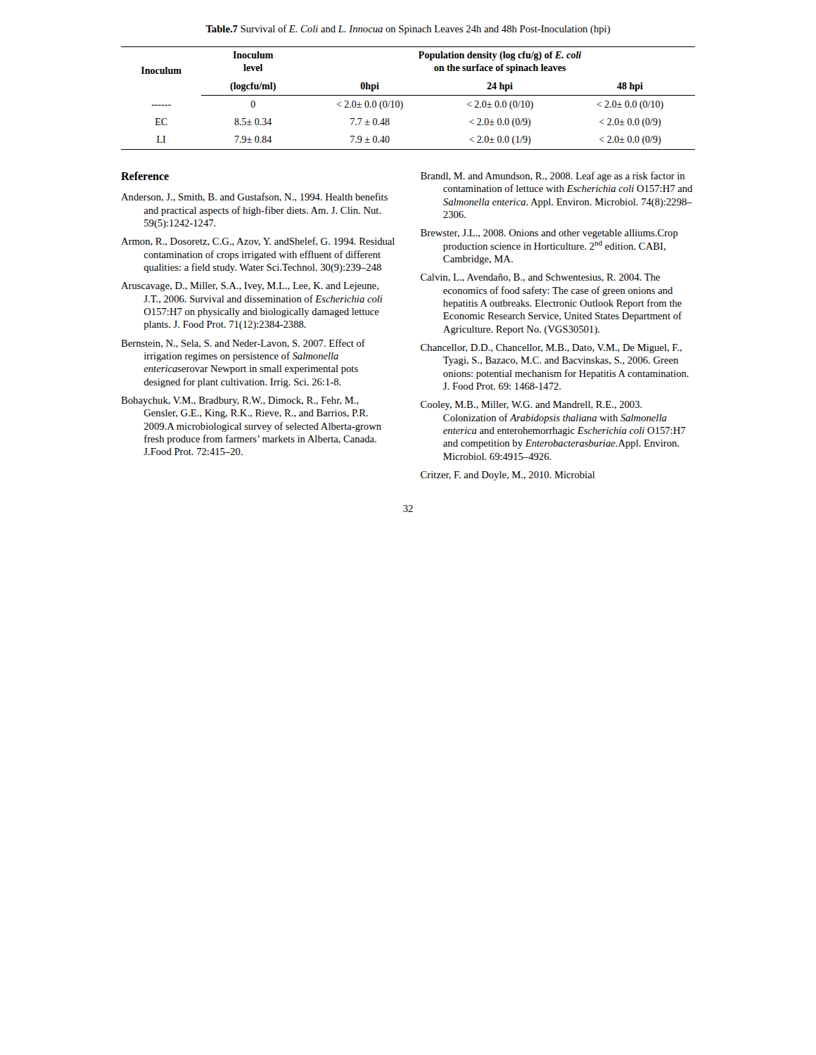Table.7 Survival of E. Coli and L. Innocua on Spinach Leaves 24h and 48h Post-Inoculation (hpi)
| Inoculum | Inoculum level | Population density (log cfu/g) of E. coli on the surface of spinach leaves |
| --- | --- | --- |
| (logcfu/ml) | 0hpi | 24 hpi | 48 hpi |
| ------ | 0 | < 2.0± 0.0 (0/10) | < 2.0± 0.0 (0/10) | < 2.0± 0.0 (0/10) |
| EC | 8.5± 0.34 | 7.7 ± 0.48 | < 2.0± 0.0 (0/9) | < 2.0± 0.0 (0/9) |
| LI | 7.9± 0.84 | 7.9 ± 0.40 | < 2.0± 0.0 (1/9) | < 2.0± 0.0 (0/9) |
Reference
Anderson, J., Smith, B. and Gustafson, N., 1994. Health benefits and practical aspects of high-fiber diets. Am. J. Clin. Nut. 59(5):1242-1247.
Armon, R., Dosoretz, C.G., Azov, Y. andShelef, G. 1994. Residual contamination of crops irrigated with effluent of different qualities: a field study. Water Sci.Technol. 30(9):239–248
Aruscavage, D., Miller, S.A., Ivey, M.L., Lee, K. and Lejeune, J.T., 2006. Survival and dissemination of Escherichia coli O157:H7 on physically and biologically damaged lettuce plants. J. Food Prot. 71(12):2384-2388.
Bernstein, N., Sela, S. and Neder-Lavon, S. 2007. Effect of irrigation regimes on persistence of Salmonella entericaserovar Newport in small experimental pots designed for plant cultivation. Irrig. Sci. 26:1-8.
Bohaychuk, V.M., Bradbury, R.W., Dimock, R., Fehr, M., Gensler, G.E., King, R.K., Rieve, R., and Barrios, P.R. 2009.A microbiological survey of selected Alberta-grown fresh produce from farmers’ markets in Alberta, Canada. J.Food Prot. 72:415–20.
Brandl, M. and Amundson, R., 2008. Leaf age as a risk factor in contamination of lettuce with Escherichia coli O157:H7 and Salmonella enterica. Appl. Environ. Microbiol. 74(8):2298–2306.
Brewster, J.L., 2008. Onions and other vegetable alliums.Crop production science in Horticulture. 2nd edition. CABI, Cambridge, MA.
Calvin, L., Avendaño, B., and Schwentesius, R. 2004. The economics of food safety: The case of green onions and hepatitis A outbreaks. Electronic Outlook Report from the Economic Research Service, United States Department of Agriculture. Report No. (VGS30501).
Chancellor, D.D., Chancellor, M.B., Dato, V.M., De Miguel, F., Tyagi, S., Bazaco, M.C. and Bacvinskas, S., 2006. Green onions: potential mechanism for Hepatitis A contamination. J. Food Prot. 69: 1468-1472.
Cooley, M.B., Miller, W.G. and Mandrell, R.E., 2003. Colonization of Arabidopsis thaliana with Salmonella enterica and enterohemorrhagic Escherichia coli O157:H7 and competition by Enterobacterasburiae. Appl. Environ. Microbiol. 69:4915–4926.
Critzer, F. and Doyle, M., 2010. Microbial
32